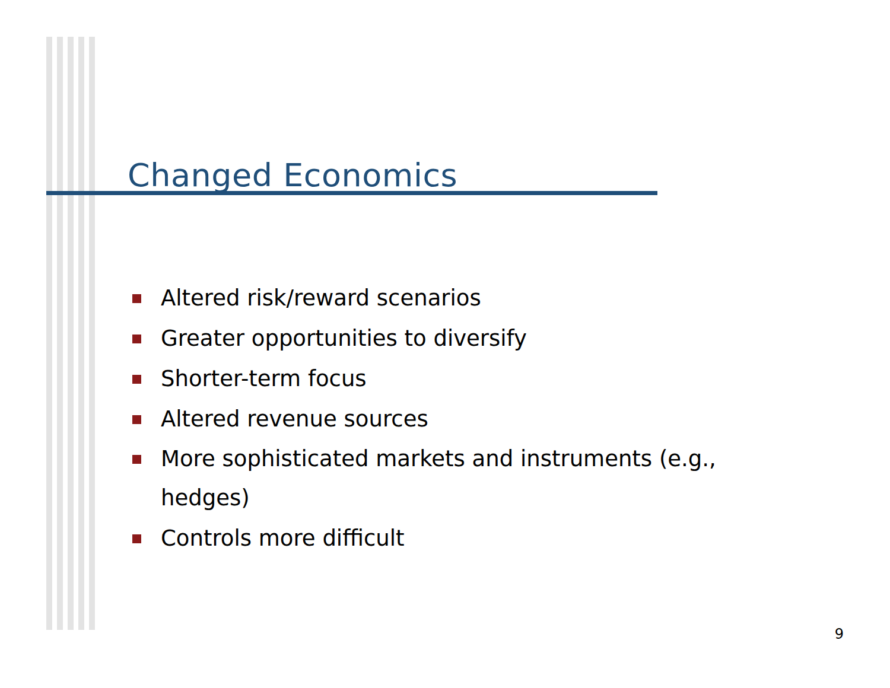Changed Economics
Altered risk/reward scenarios
Greater opportunities to diversify
Shorter-term focus
Altered revenue sources
More sophisticated markets and instruments (e.g., hedges)
Controls more difficult
9